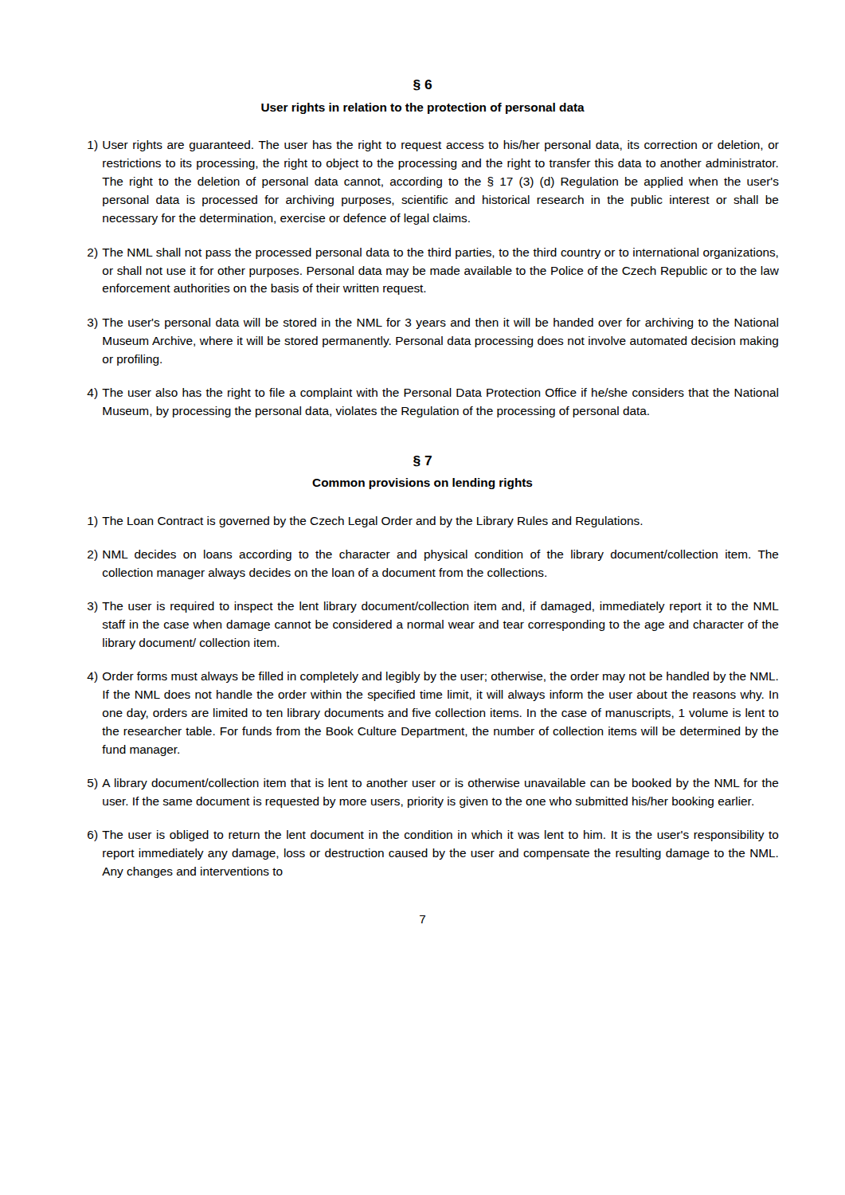§ 6
User rights in relation to the protection of personal data
User rights are guaranteed. The user has the right to request access to his/her personal data, its correction or deletion, or restrictions to its processing, the right to object to the processing and the right to transfer this data to another administrator. The right to the deletion of personal data cannot, according to the § 17 (3) (d) Regulation be applied when the user's personal data is processed for archiving purposes, scientific and historical research in the public interest or shall be necessary for the determination, exercise or defence of legal claims.
The NML shall not pass the processed personal data to the third parties, to the third country or to international organizations, or shall not use it for other purposes. Personal data may be made available to the Police of the Czech Republic or to the law enforcement authorities on the basis of their written request.
The user's personal data will be stored in the NML for 3 years and then it will be handed over for archiving to the National Museum Archive, where it will be stored permanently. Personal data processing does not involve automated decision making or profiling.
The user also has the right to file a complaint with the Personal Data Protection Office if he/she considers that the National Museum, by processing the personal data, violates the Regulation of the processing of personal data.
§ 7
Common provisions on lending rights
The Loan Contract is governed by the Czech Legal Order and by the Library Rules and Regulations.
NML decides on loans according to the character and physical condition of the library document/collection item. The collection manager always decides on the loan of a document from the collections.
The user is required to inspect the lent library document/collection item and, if damaged, immediately report it to the NML staff in the case when damage cannot be considered a normal wear and tear corresponding to the age and character of the library document/ collection item.
Order forms must always be filled in completely and legibly by the user; otherwise, the order may not be handled by the NML. If the NML does not handle the order within the specified time limit, it will always inform the user about the reasons why. In one day, orders are limited to ten library documents and five collection items. In the case of manuscripts, 1 volume is lent to the researcher table. For funds from the Book Culture Department, the number of collection items will be determined by the fund manager.
A library document/collection item that is lent to another user or is otherwise unavailable can be booked by the NML for the user. If the same document is requested by more users, priority is given to the one who submitted his/her booking earlier.
The user is obliged to return the lent document in the condition in which it was lent to him. It is the user's responsibility to report immediately any damage, loss or destruction caused by the user and compensate the resulting damage to the NML. Any changes and interventions to
7